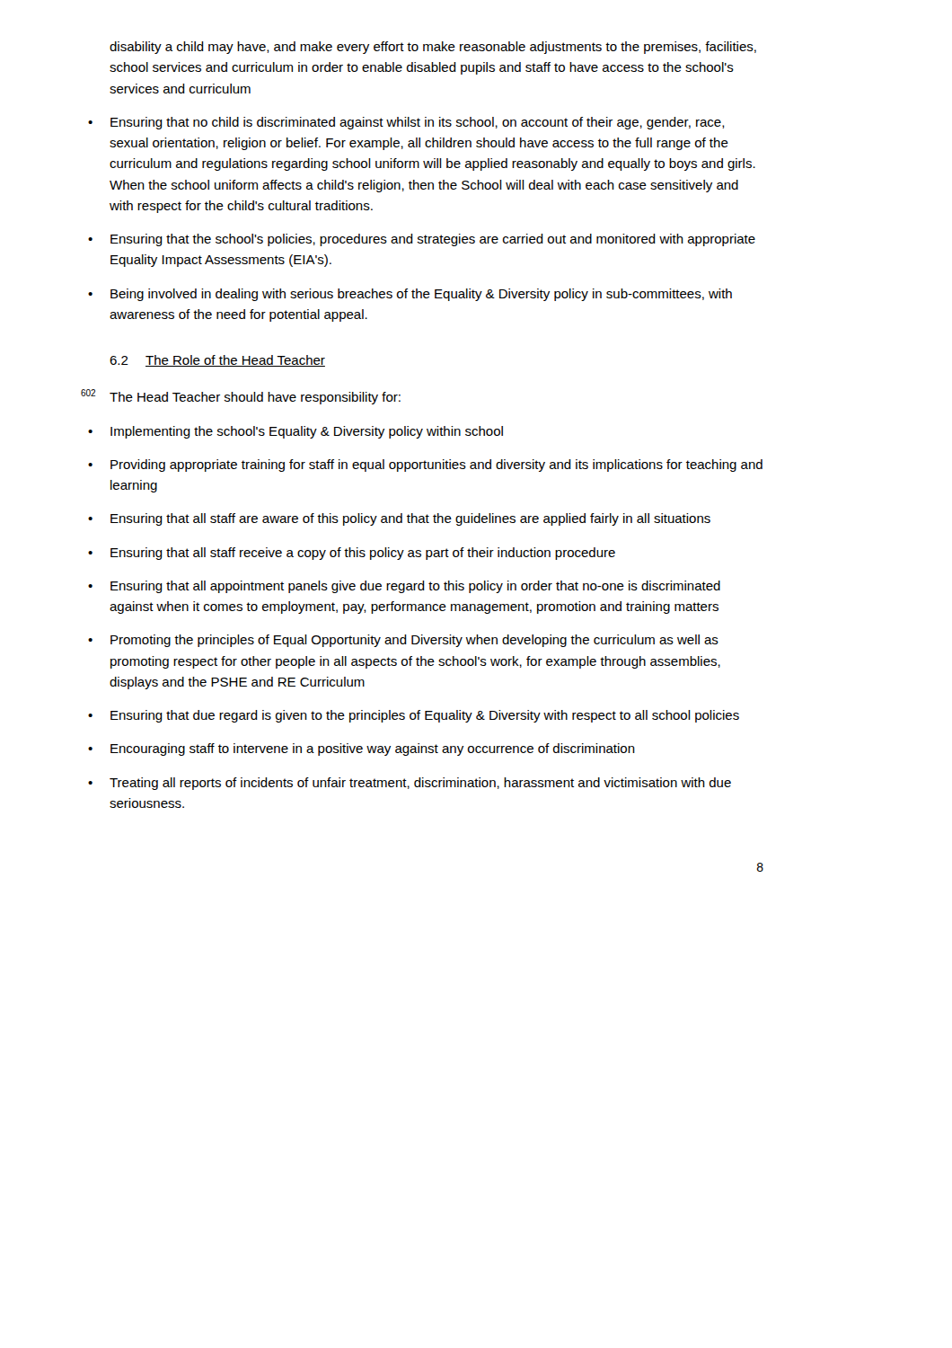disability a child may have, and make every effort to make reasonable adjustments to the premises, facilities, school services and curriculum in order to enable disabled pupils and staff to have access to the school's services and curriculum
Ensuring that no child is discriminated against whilst in its school, on account of their age, gender, race, sexual orientation, religion or belief. For example, all children should have access to the full range of the curriculum and regulations regarding school uniform will be applied reasonably and equally to boys and girls. When the school uniform affects a child's religion, then the School will deal with each case sensitively and with respect for the child's cultural traditions.
Ensuring that the school's policies, procedures and strategies are carried out and monitored with appropriate Equality Impact Assessments (EIA's).
Being involved in dealing with serious breaches of the Equality & Diversity policy in sub-committees, with awareness of the need for potential appeal.
6.2 The Role of the Head Teacher
602 The Head Teacher should have responsibility for:
Implementing the school's Equality & Diversity policy within school
Providing appropriate training for staff in equal opportunities and diversity and its implications for teaching and learning
Ensuring that all staff are aware of this policy and that the guidelines are applied fairly in all situations
Ensuring that all staff receive a copy of this policy as part of their induction procedure
Ensuring that all appointment panels give due regard to this policy in order that no-one is discriminated against when it comes to employment, pay, performance management, promotion and training matters
Promoting the principles of Equal Opportunity and Diversity when developing the curriculum as well as promoting respect for other people in all aspects of the school's work, for example through assemblies, displays and the PSHE and RE Curriculum
Ensuring that due regard is given to the principles of Equality & Diversity with respect to all school policies
Encouraging staff to intervene in a positive way against any occurrence of discrimination
Treating all reports of incidents of unfair treatment, discrimination, harassment and victimisation with due seriousness.
8